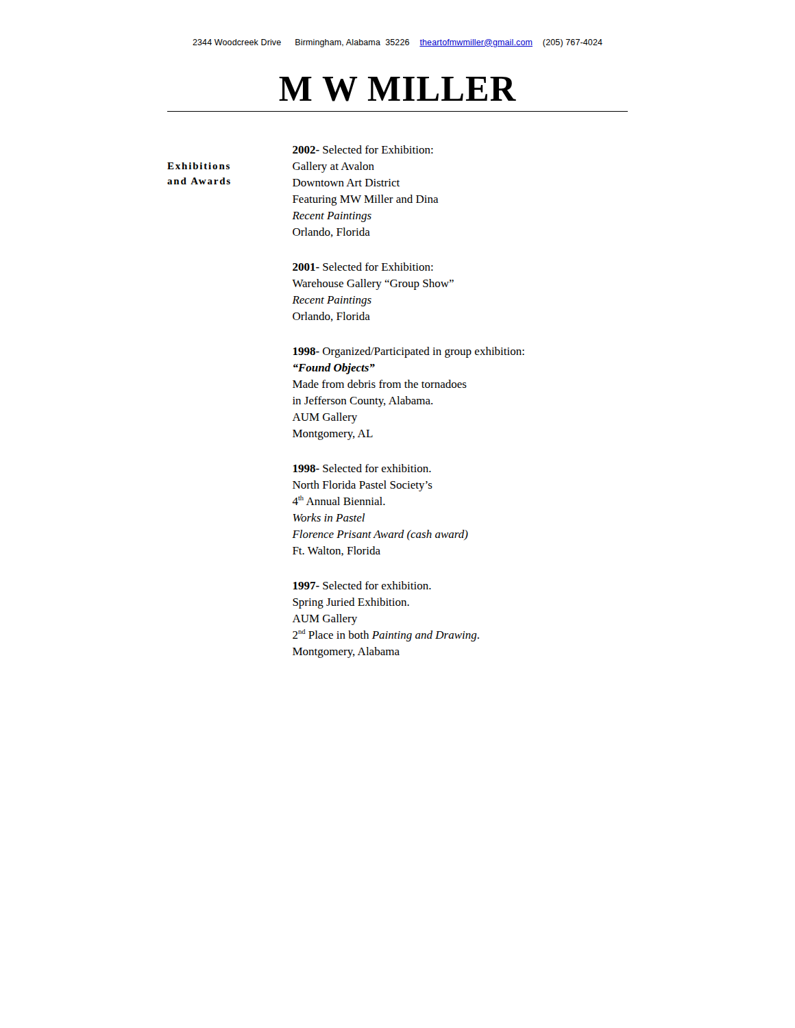2344 Woodcreek Drive Birmingham, Alabama 35226 theartofmwmiller@gmail.com (205) 767-4024
M W MILLER
Exhibitions
and Awards
2002- Selected for Exhibition:
Gallery at Avalon
Downtown Art District
Featuring MW Miller and Dina
Recent Paintings
Orlando, Florida
2001- Selected for Exhibition:
Warehouse Gallery “Group Show”
Recent Paintings
Orlando, Florida
1998- Organized/Participated in group exhibition:
“Found Objects”
Made from debris from the tornadoes
in Jefferson County, Alabama.
AUM Gallery
Montgomery, AL
1998- Selected for exhibition.
North Florida Pastel Society’s
4th Annual Biennial.
Works in Pastel
Florence Prisant Award (cash award)
Ft. Walton, Florida
1997- Selected for exhibition.
Spring Juried Exhibition.
AUM Gallery
2nd Place in both Painting and Drawing.
Montgomery, Alabama